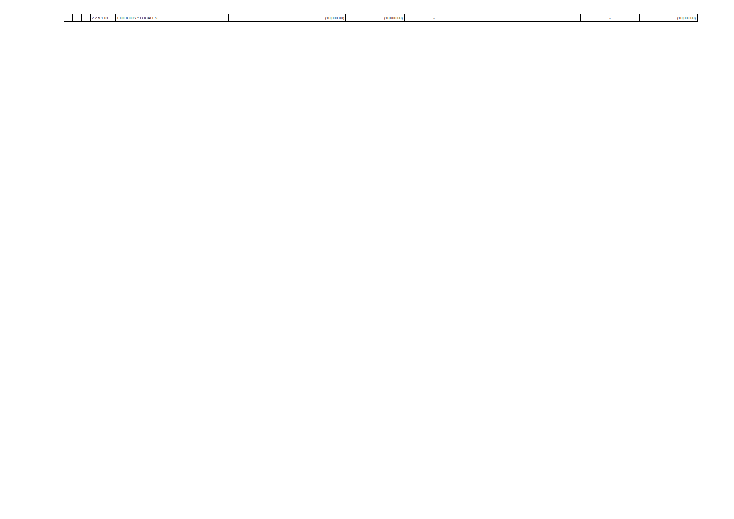| | | | 2.2.5.1.01 | EDIFICIOS Y LOCALES | | (10,000.00) | (10,000.00) | - | | | - | (10,000.00) |